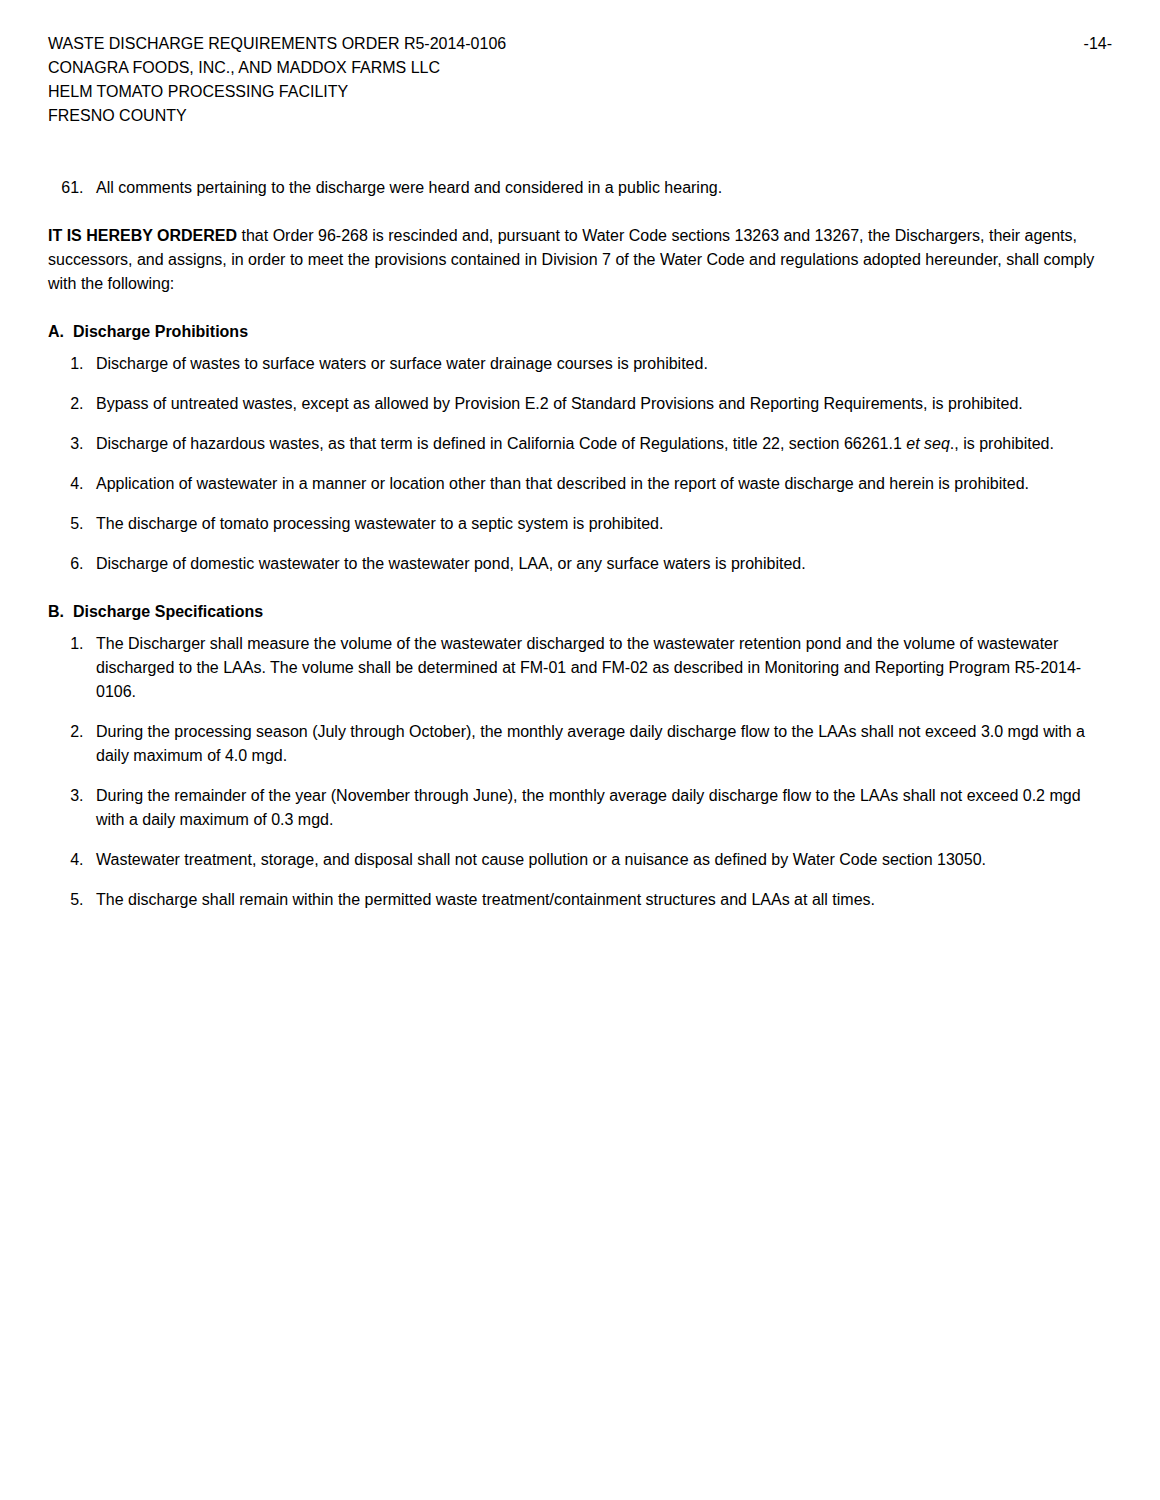Waste Discharge Requirements Order R5-2014-0106 -14-
ConAgra Foods, Inc., and Maddox Farms LLC
Helm Tomato Processing Facility
Fresno County
All comments pertaining to the discharge were heard and considered in a public hearing.
IT IS HEREBY ORDERED that Order 96-268 is rescinded and, pursuant to Water Code sections 13263 and 13267, the Dischargers, their agents, successors, and assigns, in order to meet the provisions contained in Division 7 of the Water Code and regulations adopted hereunder, shall comply with the following:
A. Discharge Prohibitions
Discharge of wastes to surface waters or surface water drainage courses is prohibited.
Bypass of untreated wastes, except as allowed by Provision E.2 of Standard Provisions and Reporting Requirements, is prohibited.
Discharge of hazardous wastes, as that term is defined in California Code of Regulations, title 22, section 66261.1 et seq., is prohibited.
Application of wastewater in a manner or location other than that described in the report of waste discharge and herein is prohibited.
The discharge of tomato processing wastewater to a septic system is prohibited.
Discharge of domestic wastewater to the wastewater pond, LAA, or any surface waters is prohibited.
B. Discharge Specifications
The Discharger shall measure the volume of the wastewater discharged to the wastewater retention pond and the volume of wastewater discharged to the LAAs. The volume shall be determined at FM-01 and FM-02 as described in Monitoring and Reporting Program R5-2014-0106.
During the processing season (July through October), the monthly average daily discharge flow to the LAAs shall not exceed 3.0 mgd with a daily maximum of 4.0 mgd.
During the remainder of the year (November through June), the monthly average daily discharge flow to the LAAs shall not exceed 0.2 mgd with a daily maximum of 0.3 mgd.
Wastewater treatment, storage, and disposal shall not cause pollution or a nuisance as defined by Water Code section 13050.
The discharge shall remain within the permitted waste treatment/containment structures and LAAs at all times.